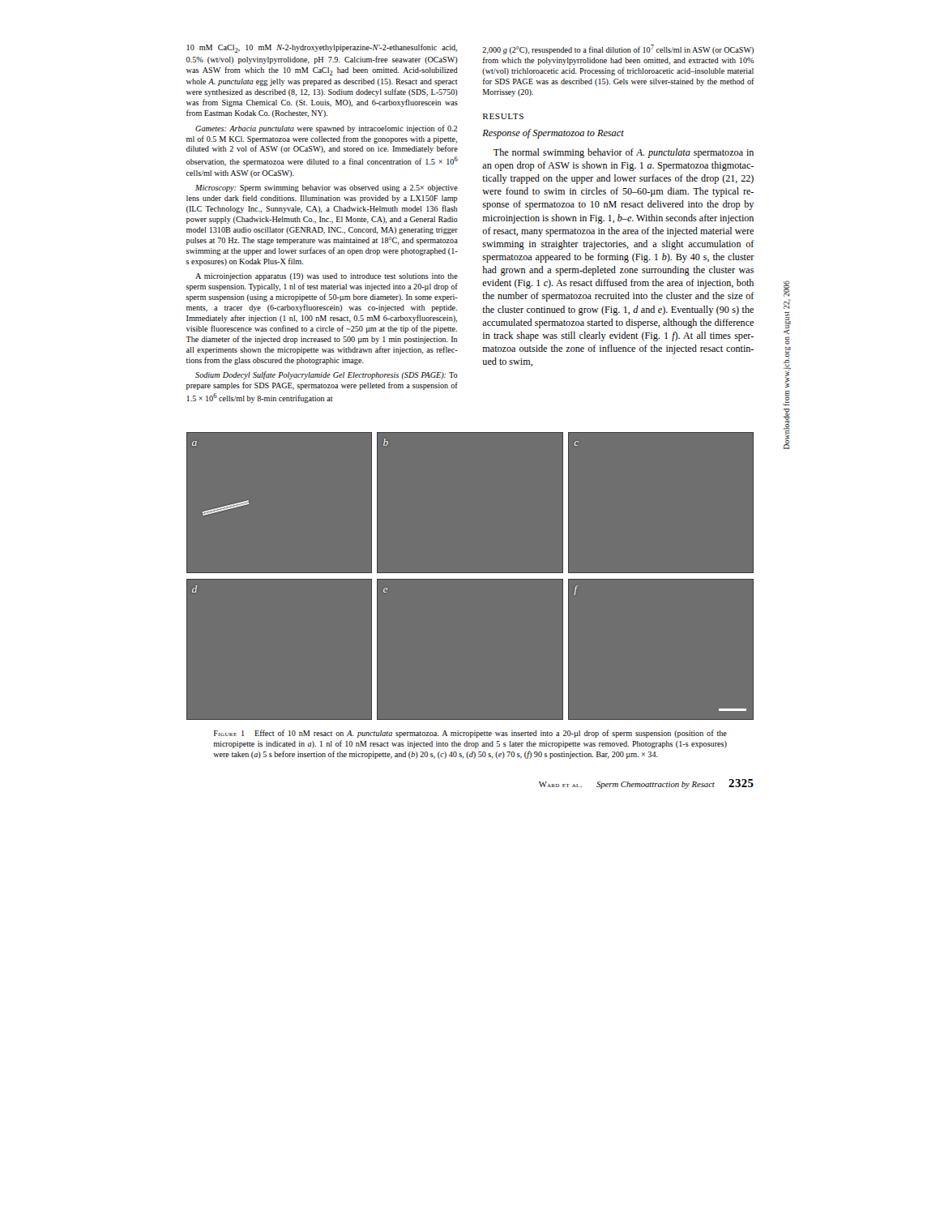Downloaded from www.jcb.org on August 22, 2006
10 mM CaCl2, 10 mM N-2-hydroxyethylpiperazine-N'-2-ethanesulfonic acid, 0.5% (wt/vol) polyvinylpyrrolidone, pH 7.9. Calcium-free seawater (OCaSW) was ASW from which the 10 mM CaCl2 had been omitted. Acid-solubilized whole A. punctulata egg jelly was prepared as described (15). Resact and speract were synthesized as described (8, 12, 13). Sodium dodecyl sulfate (SDS, L-5750) was from Sigma Chemical Co. (St. Louis, MO), and 6-carboxyfluorescein was from Eastman Kodak Co. (Rochester, NY).
Gametes: Arbacia punctulata were spawned by intracoelomic injection of 0.2 ml of 0.5 M KCl. Spermatozoa were collected from the gonopores with a pipette, diluted with 2 vol of ASW (or OCaSW), and stored on ice. Immediately before observation, the spermatozoa were diluted to a final concentration of 1.5 × 106 cells/ml with ASW (or OCaSW).
Microscopy: Sperm swimming behavior was observed using a 2.5× objective lens under dark field conditions. Illumination was provided by a LX150F lamp (ILC Technology Inc., Sunnyvale, CA), a Chadwick-Helmuth model 136 flash power supply (Chadwick-Helmuth Co., Inc., El Monte, CA), and a General Radio model 1310B audio oscillator (GENRAD, INC., Concord, MA) generating trigger pulses at 70 Hz. The stage temperature was maintained at 18°C, and spermatozoa swimming at the upper and lower surfaces of an open drop were photographed (1-s exposures) on Kodak Plus-X film.
A microinjection apparatus (19) was used to introduce test solutions into the sperm suspension. Typically, 1 nl of test material was injected into a 20-µl drop of sperm suspension (using a micropipette of 50-µm bore diameter). In some experiments, a tracer dye (6-carboxyfluorescein) was co-injected with peptide. Immediately after injection (1 nl, 100 nM resact, 0.5 mM 6-carboxyfluorescein), visible fluorescence was confined to a circle of ~250 µm at the tip of the pipette. The diameter of the injected drop increased to 500 µm by 1 min postinjection. In all experiments shown the micropipette was withdrawn after injection, as reflections from the glass obscured the photographic image.
Sodium Dodecyl Sulfate Polyacrylamide Gel Electrophoresis (SDS PAGE): To prepare samples for SDS PAGE, spermatozoa were pelleted from a suspension of 1.5 × 106 cells/ml by 8-min centrifugation at
2,000 g (2°C), resuspended to a final dilution of 107 cells/ml in ASW (or OCaSW) from which the polyvinylpyrrolidone had been omitted, and extracted with 10% (wt/vol) trichloroacetic acid. Processing of trichloroacetic acid–insoluble material for SDS PAGE was as described (15). Gels were silver-stained by the method of Morrissey (20).
RESULTS
Response of Spermatozoa to Resact
The normal swimming behavior of A. punctulata spermatozoa in an open drop of ASW is shown in Fig. 1 a. Spermatozoa thigmotactically trapped on the upper and lower surfaces of the drop (21, 22) were found to swim in circles of 50–60-µm diam. The typical response of spermatozoa to 10 nM resact delivered into the drop by microinjection is shown in Fig. 1, b–e. Within seconds after injection of resact, many spermatozoa in the area of the injected material were swimming in straighter trajectories, and a slight accumulation of spermatozoa appeared to be forming (Fig. 1 b). By 40 s, the cluster had grown and a sperm-depleted zone surrounding the cluster was evident (Fig. 1 c). As resact diffused from the area of injection, both the number of spermatozoa recruited into the cluster and the size of the cluster continued to grow (Fig. 1, d and e). Eventually (90 s) the accumulated spermatozoa started to disperse, although the difference in track shape was still clearly evident (Fig. 1 f). At all times spermatozoa outside the zone of influence of the injected resact continued to swim,
a
b
c
d
e
f
Figure 1 Effect of 10 nM resact on A. punctulata spermatozoa. A micropipette was inserted into a 20-µl drop of sperm suspension (position of the micropipette is indicated in a). 1 nl of 10 nM resact was injected into the drop and 5 s later the micropipette was removed. Photographs (1-s exposures) were taken (a) 5 s before insertion of the micropipette, and (b) 20 s, (c) 40 s, (d) 50 s, (e) 70 s, (f) 90 s postinjection. Bar, 200 µm. × 34.
Ward et al. Sperm Chemoattraction by Resact 2325